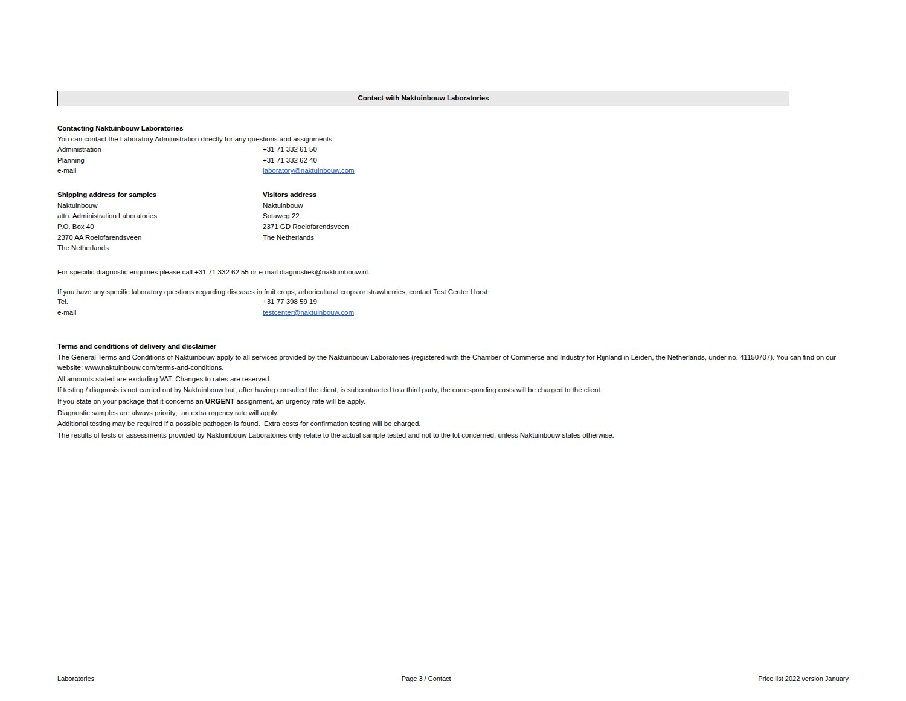Contact with Naktuinbouw Laboratories
Contacting Naktuinbouw Laboratories
You can contact the Laboratory Administration directly for any questions and assignments:
| Administration | +31 71 332 61 50 |
| Planning | +31 71 332 62 40 |
| e-mail | laboratory@naktuinbouw.com |
| Shipping address for samples | Visitors address |
| Naktuinbouw | Naktuinbouw |
| attn. Administration Laboratories | Sotaweg 22 |
| P.O. Box 40 | 2371 GD Roelofarendsveen |
| 2370 AA Roelofarendsveen | The Netherlands |
| The Netherlands | |
For speciific diagnostic enquiries please call +31 71 332 62 55 or e-mail diagnostiek@naktuinbouw.nl.
If you have any specific laboratory questions regarding diseases in fruit crops, arboricultural crops or strawberries, contact Test Center Horst:
| Tel. | +31 77 398 59 19 |
| e-mail | testcenter@naktuinbouw.com |
Terms and conditions of delivery and disclaimer
The General Terms and Conditions of Naktuinbouw apply to all services provided by the Naktuinbouw Laboratories (registered with the Chamber of Commerce and Industry for Rijnland in Leiden, the Netherlands, under no. 41150707). You can find on our website: www.naktuinbouw.com/terms-and-conditions.
All amounts stated are excluding VAT. Changes to rates are reserved.
If testing / diagnosis is not carried out by Naktuinbouw but, after having consulted the client, is subcontracted to a third party, the corresponding costs will be charged to the client.
If you state on your package that it concerns an URGENT assignment, an urgency rate will be apply.
Diagnostic samples are always priority; an extra urgency rate will apply.
Additional testing may be required if a possible pathogen is found. Extra costs for confirmation testing will be charged.
The results of tests or assessments provided by Naktuinbouw Laboratories only relate to the actual sample tested and not to the lot concerned, unless Naktuinbouw states otherwise.
Laboratories
Page 3 / Contact
Price list 2022 version January